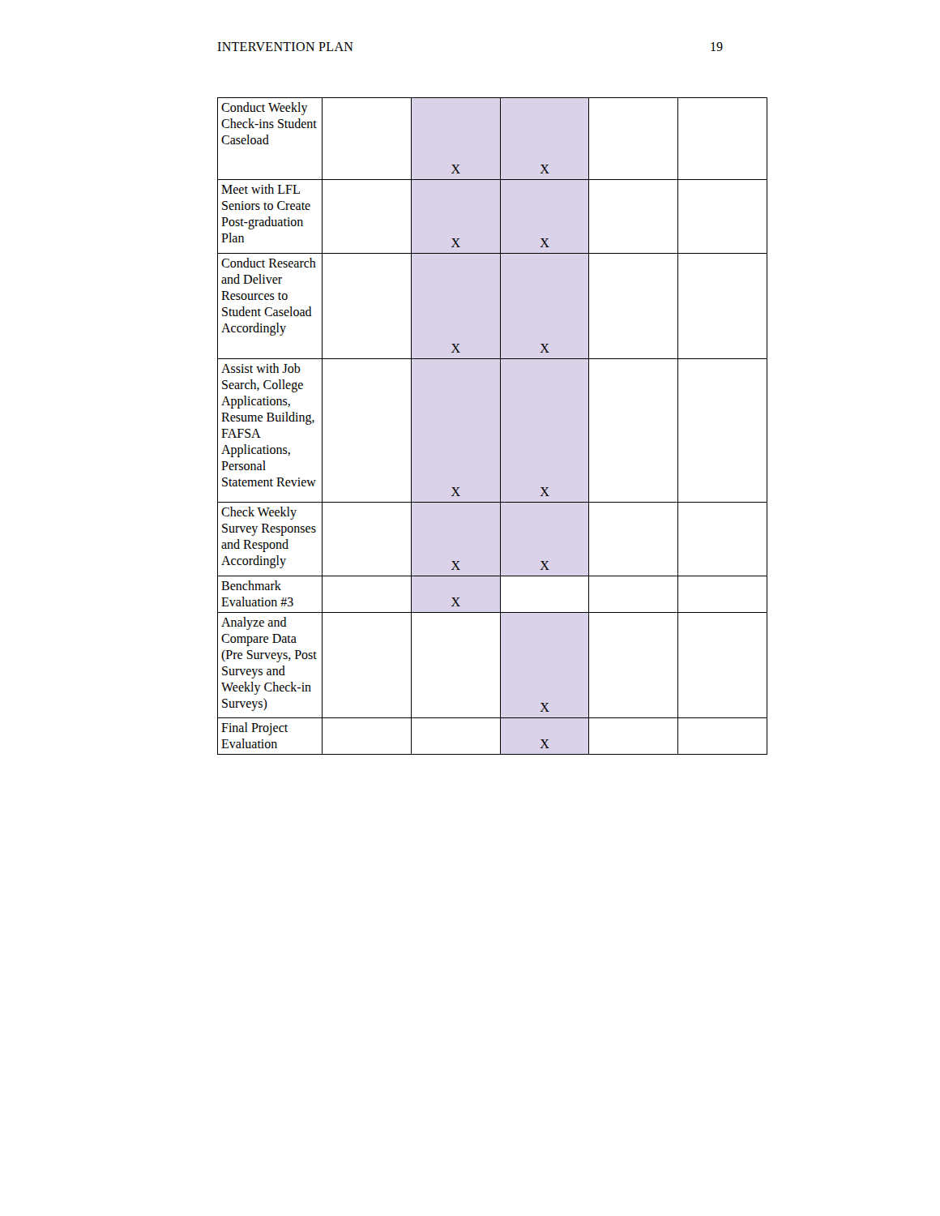INTERVENTION PLAN 19
| Conduct Weekly Check-ins Student Caseload | | X | X | | |
| Meet with LFL Seniors to Create Post-graduation Plan | | X | X | | |
| Conduct Research and Deliver Resources to Student Caseload Accordingly | | X | X | | |
| Assist with Job Search, College Applications, Resume Building, FAFSA Applications, Personal Statement Review | | X | X | | |
| Check Weekly Survey Responses and Respond Accordingly | | X | X | | |
| Benchmark Evaluation #3 | | X | | | |
| Analyze and Compare Data (Pre Surveys, Post Surveys and Weekly Check-in Surveys) | | | X | | |
| Final Project Evaluation | | | X | | |